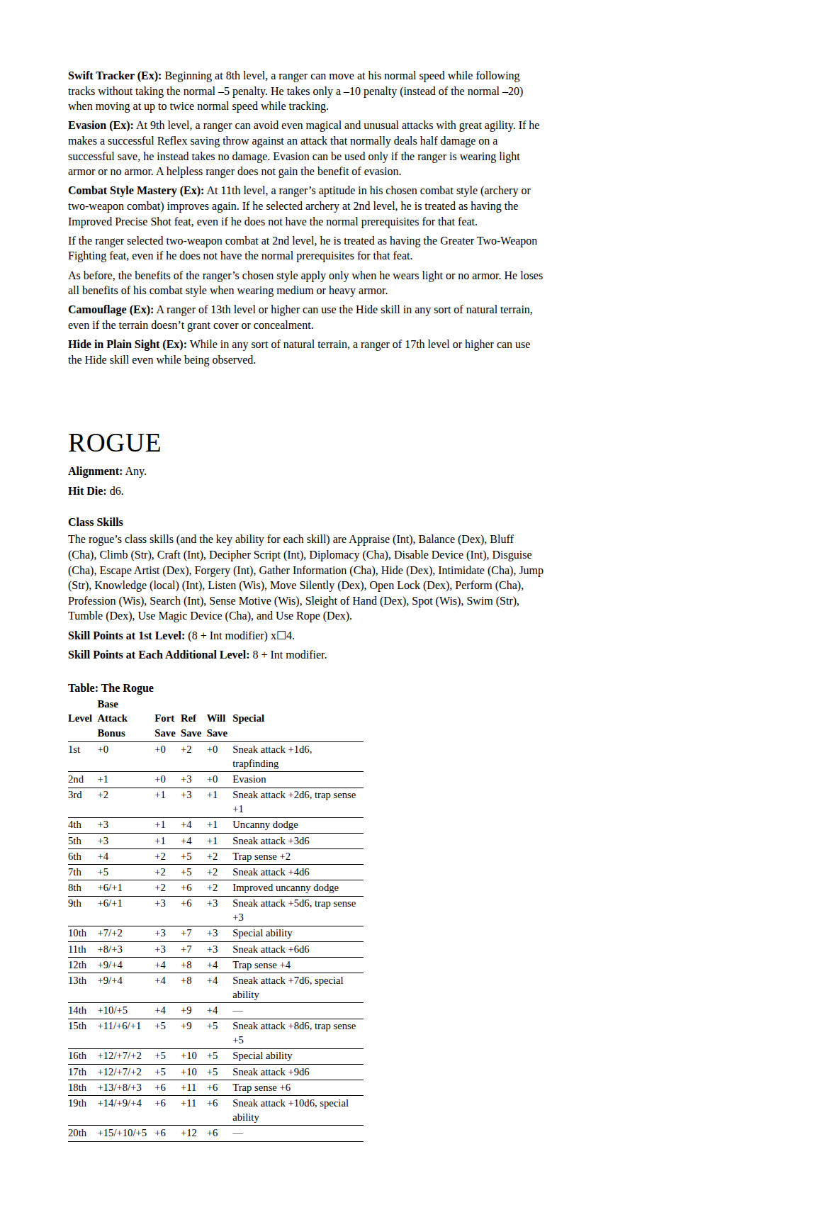Swift Tracker (Ex): Beginning at 8th level, a ranger can move at his normal speed while following tracks without taking the normal –5 penalty. He takes only a –10 penalty (instead of the normal –20) when moving at up to twice normal speed while tracking.
Evasion (Ex): At 9th level, a ranger can avoid even magical and unusual attacks with great agility. If he makes a successful Reflex saving throw against an attack that normally deals half damage on a successful save, he instead takes no damage. Evasion can be used only if the ranger is wearing light armor or no armor. A helpless ranger does not gain the benefit of evasion.
Combat Style Mastery (Ex): At 11th level, a ranger’s aptitude in his chosen combat style (archery or two-weapon combat) improves again. If he selected archery at 2nd level, he is treated as having the Improved Precise Shot feat, even if he does not have the normal prerequisites for that feat.
If the ranger selected two-weapon combat at 2nd level, he is treated as having the Greater Two-Weapon Fighting feat, even if he does not have the normal prerequisites for that feat.
As before, the benefits of the ranger’s chosen style apply only when he wears light or no armor. He loses all benefits of his combat style when wearing medium or heavy armor.
Camouflage (Ex): A ranger of 13th level or higher can use the Hide skill in any sort of natural terrain, even if the terrain doesn’t grant cover or concealment.
Hide in Plain Sight (Ex): While in any sort of natural terrain, a ranger of 17th level or higher can use the Hide skill even while being observed.
ROGUE
Alignment: Any.
Hit Die: d6.
Class Skills
The rogue’s class skills (and the key ability for each skill) are Appraise (Int), Balance (Dex), Bluff (Cha), Climb (Str), Craft (Int), Decipher Script (Int), Diplomacy (Cha), Disable Device (Int), Disguise (Cha), Escape Artist (Dex), Forgery (Int), Gather Information (Cha), Hide (Dex), Intimidate (Cha), Jump (Str), Knowledge (local) (Int), Listen (Wis), Move Silently (Dex), Open Lock (Dex), Perform (Cha), Profession (Wis), Search (Int), Sense Motive (Wis), Sleight of Hand (Dex), Spot (Wis), Swim (Str), Tumble (Dex), Use Magic Device (Cha), and Use Rope (Dex).
Skill Points at 1st Level: (8 + Int modifier) x☐4.
Skill Points at Each Additional Level: 8 + Int modifier.
Table: The Rogue
| Level | Base Attack | Fort | Ref | Will | Special |
| --- | --- | --- | --- | --- | --- |
| | Bonus | Save | Save | Save | |
| 1st | +0 | +0 | +2 | +0 | Sneak attack +1d6, trapfinding |
| 2nd | +1 | +0 | +3 | +0 | Evasion |
| 3rd | +2 | +1 | +3 | +1 | Sneak attack +2d6, trap sense +1 |
| 4th | +3 | +1 | +4 | +1 | Uncanny dodge |
| 5th | +3 | +1 | +4 | +1 | Sneak attack +3d6 |
| 6th | +4 | +2 | +5 | +2 | Trap sense +2 |
| 7th | +5 | +2 | +5 | +2 | Sneak attack +4d6 |
| 8th | +6/+1 | +2 | +6 | +2 | Improved uncanny dodge |
| 9th | +6/+1 | +3 | +6 | +3 | Sneak attack +5d6, trap sense +3 |
| 10th | +7/+2 | +3 | +7 | +3 | Special ability |
| 11th | +8/+3 | +3 | +7 | +3 | Sneak attack +6d6 |
| 12th | +9/+4 | +4 | +8 | +4 | Trap sense +4 |
| 13th | +9/+4 | +4 | +8 | +4 | Sneak attack +7d6, special ability |
| 14th | +10/+5 | +4 | +9 | +4 | — |
| 15th | +11/+6/+1 | +5 | +9 | +5 | Sneak attack +8d6, trap sense +5 |
| 16th | +12/+7/+2 | +5 | +10 | +5 | Special ability |
| 17th | +12/+7/+2 | +5 | +10 | +5 | Sneak attack +9d6 |
| 18th | +13/+8/+3 | +6 | +11 | +6 | Trap sense +6 |
| 19th | +14/+9/+4 | +6 | +11 | +6 | Sneak attack +10d6, special ability |
| 20th | +15/+10/+5 | +6 | +12 | +6 | — |